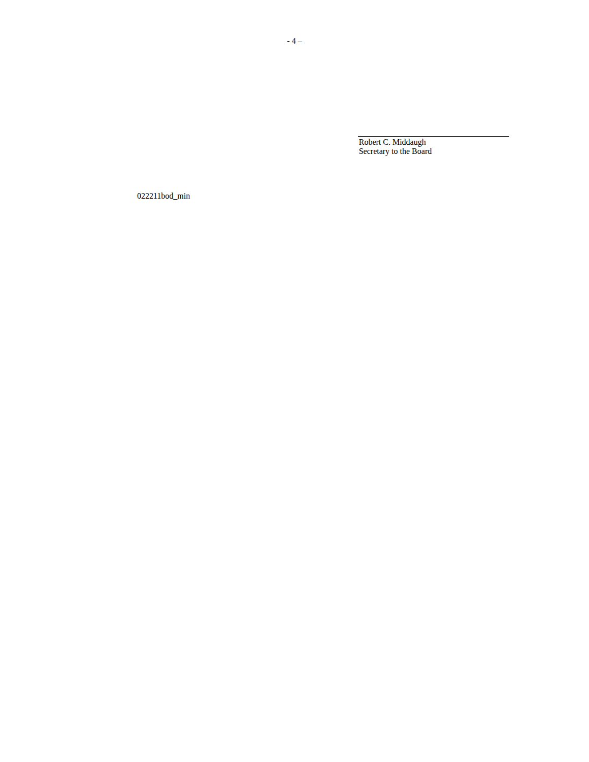- 4 –
Robert C. Middaugh
Secretary to the Board
022211bod_min